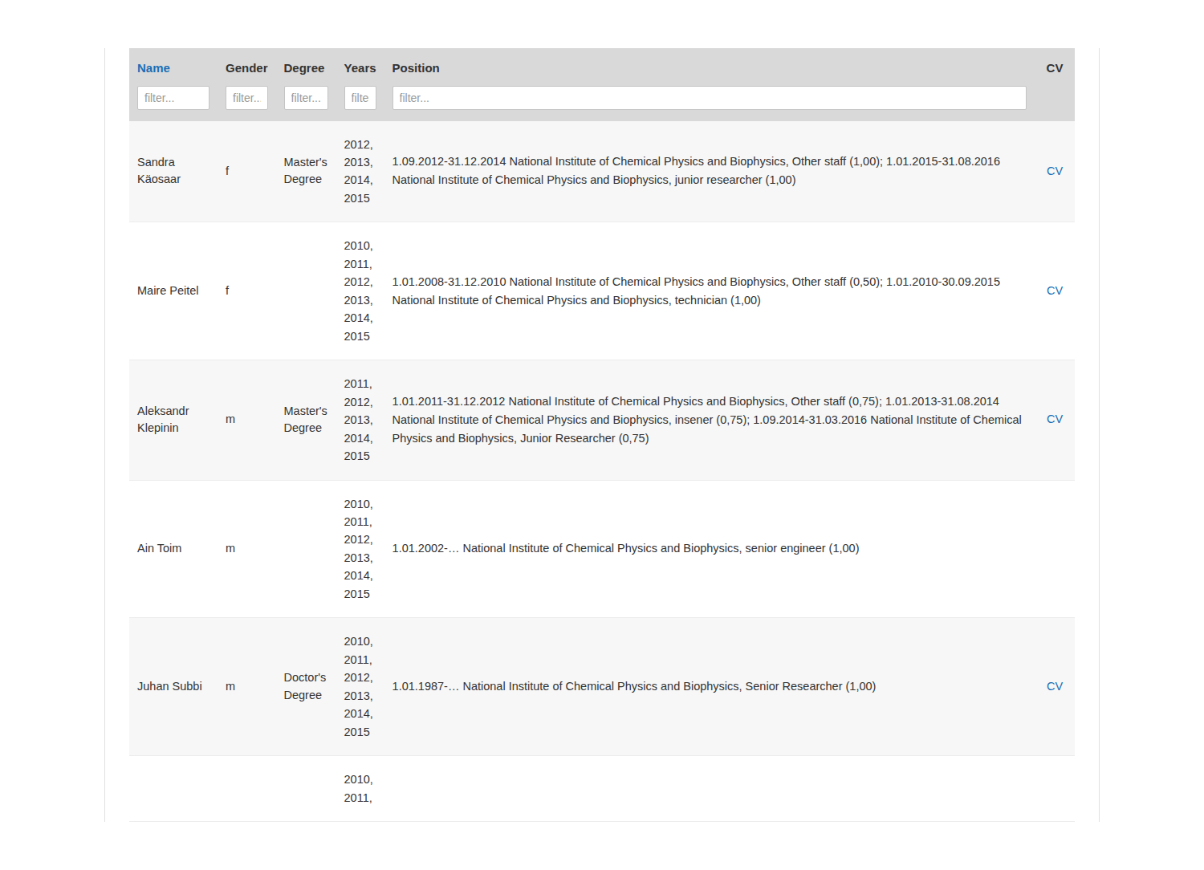| Name | Gender | Degree | Years | Position | CV |
| --- | --- | --- | --- | --- | --- |
| Sandra Käosaar | f | Master's Degree | 2012, 2013, 2014, 2015 | 1.09.2012-31.12.2014 National Institute of Chemical Physics and Biophysics, Other staff (1,00); 1.01.2015-31.08.2016 National Institute of Chemical Physics and Biophysics, junior researcher (1,00) | CV |
| Maire Peitel | f | | 2010, 2011, 2012, 2013, 2014, 2015 | 1.01.2008-31.12.2010 National Institute of Chemical Physics and Biophysics, Other staff (0,50); 1.01.2010-30.09.2015 National Institute of Chemical Physics and Biophysics, technician (1,00) | CV |
| Aleksandr Klepinin | m | Master's Degree | 2011, 2012, 2013, 2014, 2015 | 1.01.2011-31.12.2012 National Institute of Chemical Physics and Biophysics, Other staff (0,75); 1.01.2013-31.08.2014 National Institute of Chemical Physics and Biophysics, insener (0,75); 1.09.2014-31.03.2016 National Institute of Chemical Physics and Biophysics, Junior Researcher (0,75) | CV |
| Ain Toim | m | | 2010, 2011, 2012, 2013, 2014, 2015 | 1.01.2002-… National Institute of Chemical Physics and Biophysics, senior engineer (1,00) | |
| Juhan Subbi | m | Doctor's Degree | 2010, 2011, 2012, 2013, 2014, 2015 | 1.01.1987-… National Institute of Chemical Physics and Biophysics, Senior Researcher (1,00) | CV |
| | | | 2010, 2011, | | |